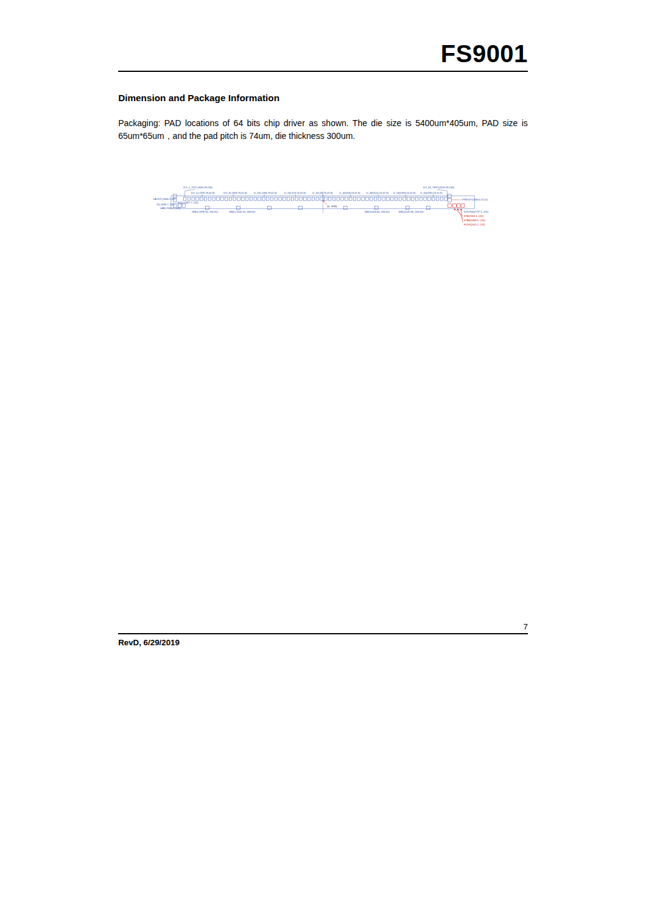FS9001
Dimension and Package Information
Packaging: PAD locations of 64 bits chip driver as shown. The die size is 5400um*405um, PAD size is 65um*65um，and the pad pitch is 74um, die thickness 300um.
DO_1_TXT(-2646.28,138) DO_64_TEXT(2520.39,138) DO_1(-2376.76,41.8) DO_8(-1858.76,41.8) D_16(-1266.76,41.8) D_24(-674.76,41.8) D_32(-82.76,41.8) D_40(509.24,41.8) D_48(1101.24,41.8) D_56(1693.24,41.8) D_64(2285.24,41.8) LAOUT(-2646.2,55) DI(-2636.7,-131) LAB(-2562.7,-131) VDD(-2487.7,-131) GND(-2098.34,-166.65) GND(-1506.34,-166.65) GND(1453.66,-166.65) GND(2045.66,-166.65) STBOUT(2646.6,11.01) DOUT64(2737.1,-131) STB(2563.1,-131) STBB(2489.1,-131) FCLK(2415.1,-131) (0, -8.65)
7
RevD, 6/29/2019